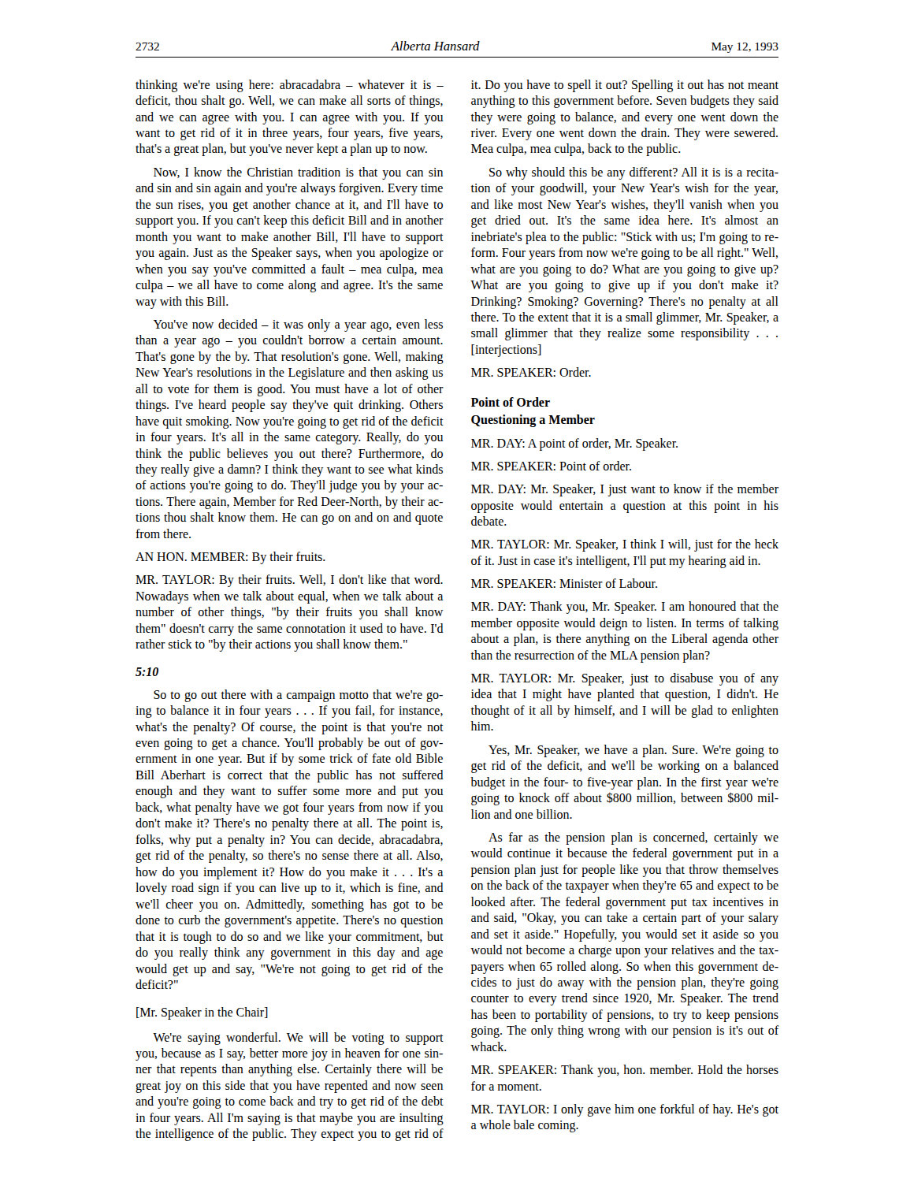2732 Alberta Hansard May 12, 1993
thinking we're using here: abracadabra – whatever it is – deficit, thou shalt go. Well, we can make all sorts of things, and we can agree with you. I can agree with you. If you want to get rid of it in three years, four years, five years, that's a great plan, but you've never kept a plan up to now.
Now, I know the Christian tradition is that you can sin and sin and sin again and you're always forgiven. Every time the sun rises, you get another chance at it, and I'll have to support you. If you can't keep this deficit Bill and in another month you want to make another Bill, I'll have to support you again. Just as the Speaker says, when you apologize or when you say you've committed a fault – mea culpa, mea culpa – we all have to come along and agree. It's the same way with this Bill.
You've now decided – it was only a year ago, even less than a year ago – you couldn't borrow a certain amount. That's gone by the by. That resolution's gone. Well, making New Year's resolutions in the Legislature and then asking us all to vote for them is good. You must have a lot of other things. I've heard people say they've quit drinking. Others have quit smoking. Now you're going to get rid of the deficit in four years. It's all in the same category. Really, do you think the public believes you out there? Furthermore, do they really give a damn? I think they want to see what kinds of actions you're going to do. They'll judge you by your actions. There again, Member for Red Deer-North, by their actions thou shalt know them. He can go on and on and quote from there.
AN HON. MEMBER: By their fruits.
MR. TAYLOR: By their fruits. Well, I don't like that word. Nowadays when we talk about equal, when we talk about a number of other things, "by their fruits you shall know them" doesn't carry the same connotation it used to have. I'd rather stick to "by their actions you shall know them."
5:10
So to go out there with a campaign motto that we're going to balance it in four years . . . If you fail, for instance, what's the penalty? Of course, the point is that you're not even going to get a chance. You'll probably be out of government in one year. But if by some trick of fate old Bible Bill Aberhart is correct that the public has not suffered enough and they want to suffer some more and put you back, what penalty have we got four years from now if you don't make it? There's no penalty there at all. The point is, folks, why put a penalty in? You can decide, abracadabra, get rid of the penalty, so there's no sense there at all. Also, how do you implement it? How do you make it . . . It's a lovely road sign if you can live up to it, which is fine, and we'll cheer you on. Admittedly, something has got to be done to curb the government's appetite. There's no question that it is tough to do so and we like your commitment, but do you really think any government in this day and age would get up and say, "We're not going to get rid of the deficit?"
[Mr. Speaker in the Chair]
We're saying wonderful. We will be voting to support you, because as I say, better more joy in heaven for one sinner that repents than anything else. Certainly there will be great joy on this side that you have repented and now seen and you're going to come back and try to get rid of the debt in four years. All I'm saying is that maybe you are insulting the intelligence of the public. They expect you to get rid of it. Do you have to spell it out? Spelling it out has not meant anything to this government before. Seven budgets they said they were going to balance, and every one went down the river. Every one went down the drain. They were sewered. Mea culpa, mea culpa, back to the public.
So why should this be any different? All it is is a recitation of your goodwill, your New Year's wish for the year, and like most New Year's wishes, they'll vanish when you get dried out. It's the same idea here. It's almost an inebriate's plea to the public: "Stick with us; I'm going to reform. Four years from now we're going to be all right." Well, what are you going to do? What are you going to give up? What are you going to give up if you don't make it? Drinking? Smoking? Governing? There's no penalty at all there. To the extent that it is a small glimmer, Mr. Speaker, a small glimmer that they realize some responsibility . . . [interjections]
MR. SPEAKER: Order.
Point of Order
Questioning a Member
MR. DAY: A point of order, Mr. Speaker.
MR. SPEAKER: Point of order.
MR. DAY: Mr. Speaker, I just want to know if the member opposite would entertain a question at this point in his debate.
MR. TAYLOR: Mr. Speaker, I think I will, just for the heck of it. Just in case it's intelligent, I'll put my hearing aid in.
MR. SPEAKER: Minister of Labour.
MR. DAY: Thank you, Mr. Speaker. I am honoured that the member opposite would deign to listen. In terms of talking about a plan, is there anything on the Liberal agenda other than the resurrection of the MLA pension plan?
MR. TAYLOR: Mr. Speaker, just to disabuse you of any idea that I might have planted that question, I didn't. He thought of it all by himself, and I will be glad to enlighten him.
Yes, Mr. Speaker, we have a plan. Sure. We're going to get rid of the deficit, and we'll be working on a balanced budget in the four- to five-year plan. In the first year we're going to knock off about $800 million, between $800 million and one billion.
As far as the pension plan is concerned, certainly we would continue it because the federal government put in a pension plan just for people like you that throw themselves on the back of the taxpayer when they're 65 and expect to be looked after. The federal government put tax incentives in and said, "Okay, you can take a certain part of your salary and set it aside." Hopefully, you would set it aside so you would not become a charge upon your relatives and the taxpayers when 65 rolled along. So when this government decides to just do away with the pension plan, they're going counter to every trend since 1920, Mr. Speaker. The trend has been to portability of pensions, to try to keep pensions going. The only thing wrong with our pension is it's out of whack.
MR. SPEAKER: Thank you, hon. member. Hold the horses for a moment.
MR. TAYLOR: I only gave him one forkful of hay. He's got a whole bale coming.